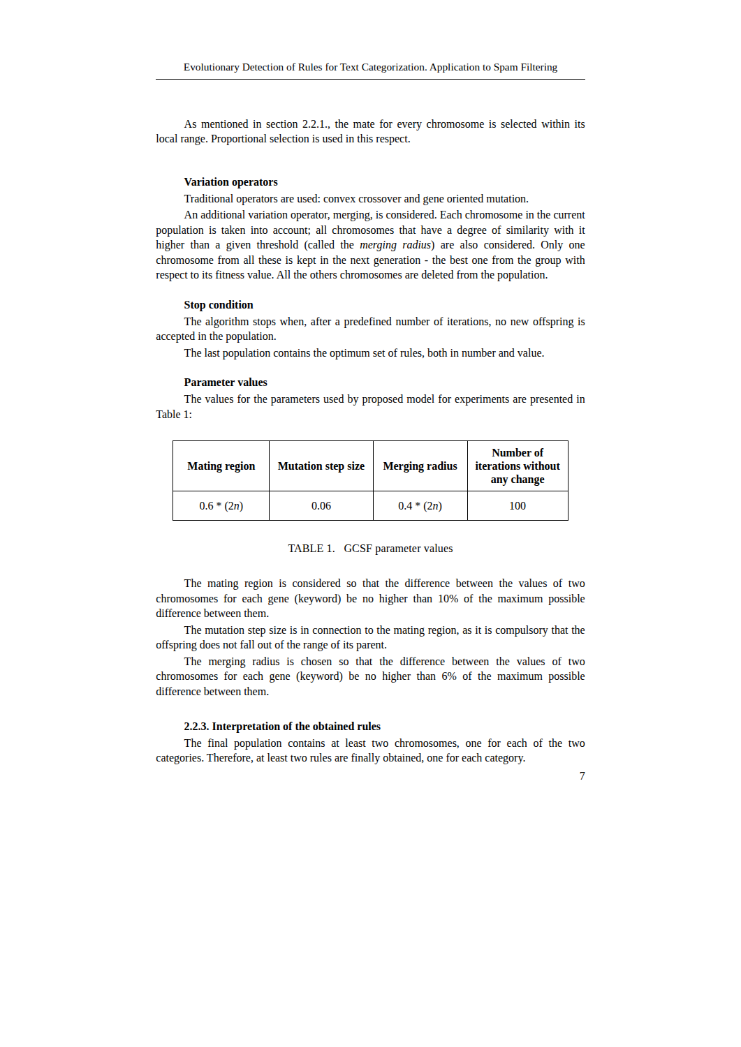Evolutionary Detection of Rules for Text Categorization. Application to Spam Filtering
As mentioned in section 2.2.1., the mate for every chromosome is selected within its local range. Proportional selection is used in this respect.
Variation operators
Traditional operators are used: convex crossover and gene oriented mutation.
An additional variation operator, merging, is considered. Each chromosome in the current population is taken into account; all chromosomes that have a degree of similarity with it higher than a given threshold (called the merging radius) are also considered. Only one chromosome from all these is kept in the next generation - the best one from the group with respect to its fitness value. All the others chromosomes are deleted from the population.
Stop condition
The algorithm stops when, after a predefined number of iterations, no new offspring is accepted in the population.
The last population contains the optimum set of rules, both in number and value.
Parameter values
The values for the parameters used by proposed model for experiments are presented in Table 1:
| Mating region | Mutation step size | Merging radius | Number of iterations without any change |
| --- | --- | --- | --- |
| 0.6 * (2 n ) | 0.06 | 0.4 * (2 n ) | 100 |
TABLE 1. GCSF parameter values
The mating region is considered so that the difference between the values of two chromosomes for each gene (keyword) be no higher than 10% of the maximum possible difference between them.
The mutation step size is in connection to the mating region, as it is compulsory that the offspring does not fall out of the range of its parent.
The merging radius is chosen so that the difference between the values of two chromosomes for each gene (keyword) be no higher than 6% of the maximum possible difference between them.
2.2.3. Interpretation of the obtained rules
The final population contains at least two chromosomes, one for each of the two categories. Therefore, at least two rules are finally obtained, one for each category.
7